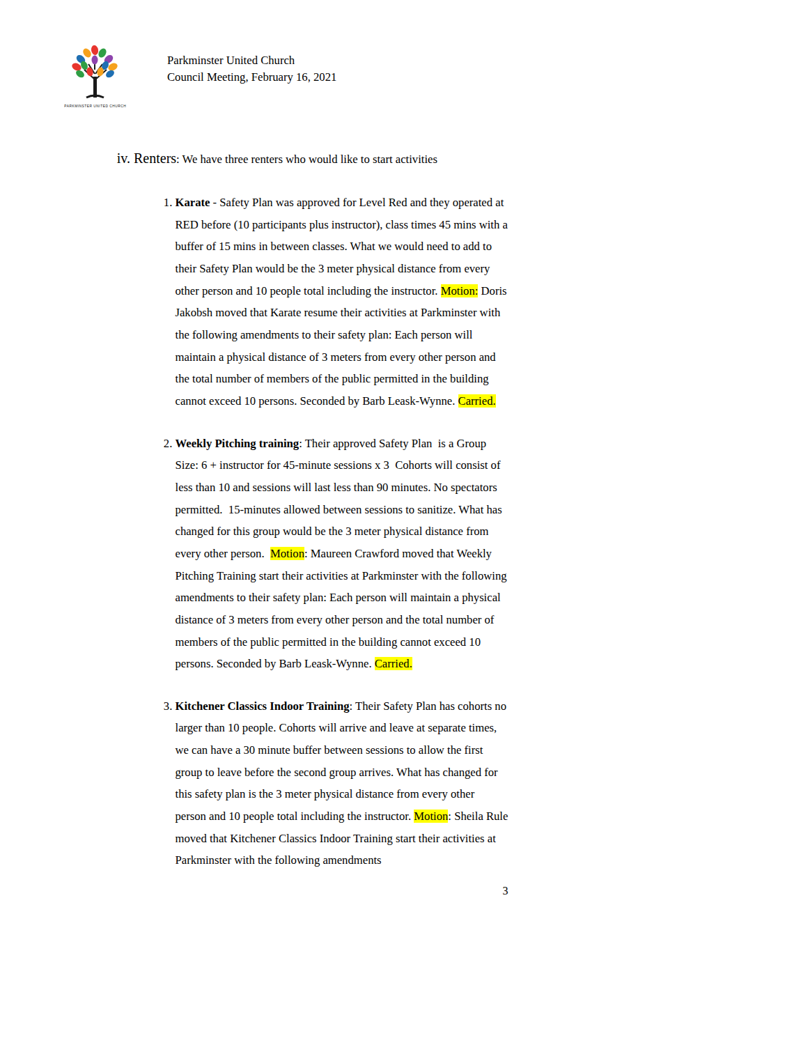PARKMINSTER UNITED CHURCH
Parkminster United Church
Council Meeting, February 16, 2021
Renters: We have three renters who would like to start activities
Karate - Safety Plan was approved for Level Red and they operated at RED before (10 participants plus instructor), class times 45 mins with a buffer of 15 mins in between classes. What we would need to add to their Safety Plan would be the 3 meter physical distance from every other person and 10 people total including the instructor. Motion: Doris Jakobsh moved that Karate resume their activities at Parkminster with the following amendments to their safety plan: Each person will maintain a physical distance of 3 meters from every other person and the total number of members of the public permitted in the building cannot exceed 10 persons. Seconded by Barb Leask-Wynne. Carried.
Weekly Pitching training: Their approved Safety Plan is a Group Size: 6 + instructor for 45-minute sessions x 3 Cohorts will consist of less than 10 and sessions will last less than 90 minutes. No spectators permitted. 15-minutes allowed between sessions to sanitize. What has changed for this group would be the 3 meter physical distance from every other person. Motion: Maureen Crawford moved that Weekly Pitching Training start their activities at Parkminster with the following amendments to their safety plan: Each person will maintain a physical distance of 3 meters from every other person and the total number of members of the public permitted in the building cannot exceed 10 persons. Seconded by Barb Leask-Wynne. Carried.
Kitchener Classics Indoor Training: Their Safety Plan has cohorts no larger than 10 people. Cohorts will arrive and leave at separate times, we can have a 30 minute buffer between sessions to allow the first group to leave before the second group arrives. What has changed for this safety plan is the 3 meter physical distance from every other person and 10 people total including the instructor. Motion: Sheila Rule moved that Kitchener Classics Indoor Training start their activities at Parkminster with the following amendments
3